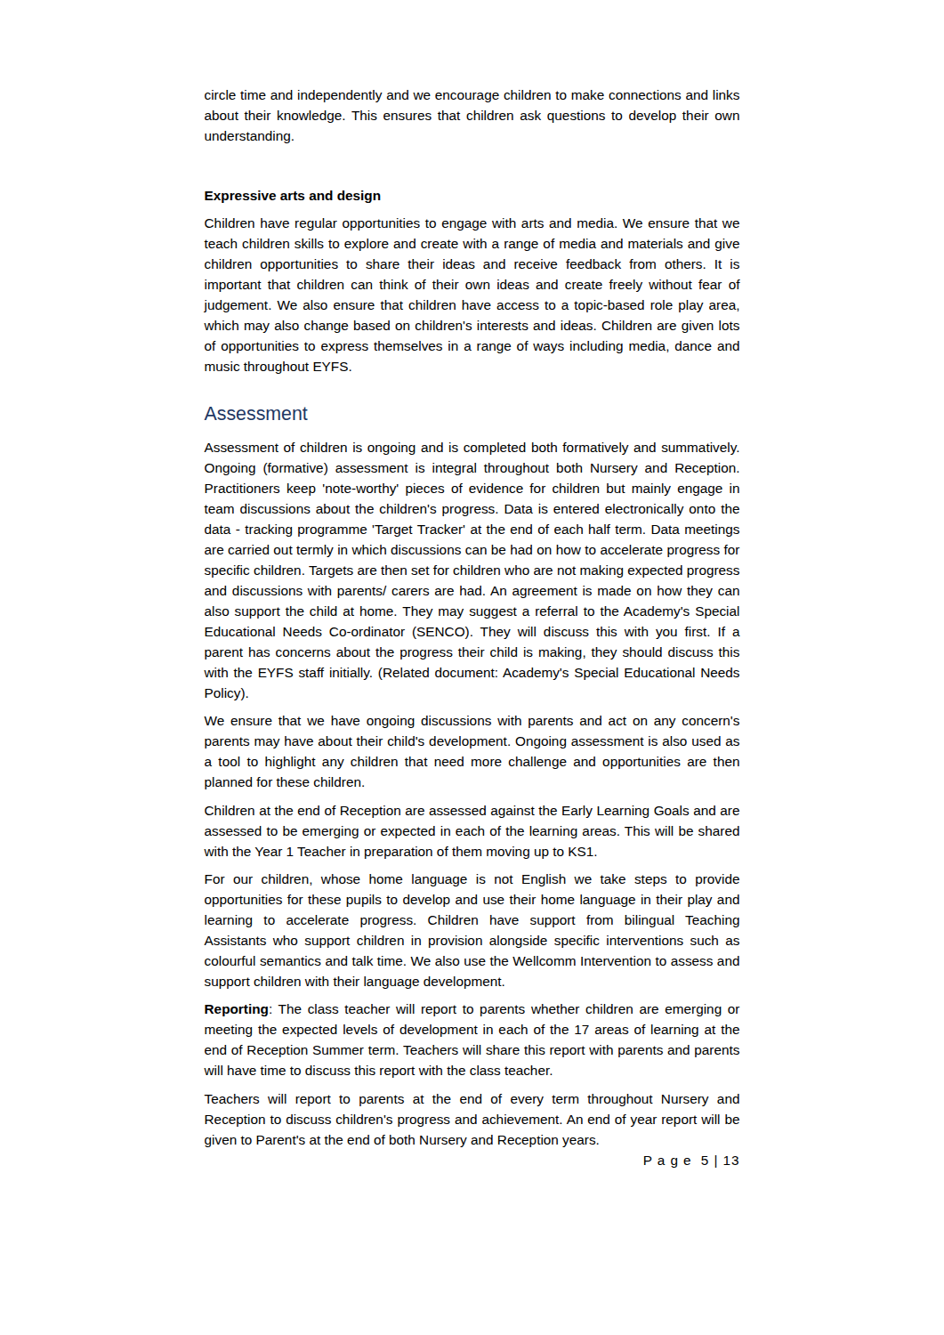circle time and independently and we encourage children to make connections and links about their knowledge. This ensures that children ask questions to develop their own understanding.
Expressive arts and design
Children have regular opportunities to engage with arts and media. We ensure that we teach children skills to explore and create with a range of media and materials and give children opportunities to share their ideas and receive feedback from others. It is important that children can think of their own ideas and create freely without fear of judgement. We also ensure that children have access to a topic-based role play area, which may also change based on children's interests and ideas. Children are given lots of opportunities to express themselves in a range of ways including media, dance and music throughout EYFS.
Assessment
Assessment of children is ongoing and is completed both formatively and summatively. Ongoing (formative) assessment is integral throughout both Nursery and Reception. Practitioners keep 'note-worthy' pieces of evidence for children but mainly engage in team discussions about the children's progress. Data is entered electronically onto the data - tracking programme 'Target Tracker' at the end of each half term. Data meetings are carried out termly in which discussions can be had on how to accelerate progress for specific children. Targets are then set for children who are not making expected progress and discussions with parents/ carers are had. An agreement is made on how they can also support the child at home. They may suggest a referral to the Academy's Special Educational Needs Co-ordinator (SENCO). They will discuss this with you first. If a parent has concerns about the progress their child is making, they should discuss this with the EYFS staff initially. (Related document: Academy's Special Educational Needs Policy).
We ensure that we have ongoing discussions with parents and act on any concern's parents may have about their child's development. Ongoing assessment is also used as a tool to highlight any children that need more challenge and opportunities are then planned for these children.
Children at the end of Reception are assessed against the Early Learning Goals and are assessed to be emerging or expected in each of the learning areas. This will be shared with the Year 1 Teacher in preparation of them moving up to KS1.
For our children, whose home language is not English we take steps to provide opportunities for these pupils to develop and use their home language in their play and learning to accelerate progress. Children have support from bilingual Teaching Assistants who support children in provision alongside specific interventions such as colourful semantics and talk time. We also use the Wellcomm Intervention to assess and support children with their language development.
Reporting: The class teacher will report to parents whether children are emerging or meeting the expected levels of development in each of the 17 areas of learning at the end of Reception Summer term. Teachers will share this report with parents and parents will have time to discuss this report with the class teacher.
Teachers will report to parents at the end of every term throughout Nursery and Reception to discuss children's progress and achievement. An end of year report will be given to Parent's at the end of both Nursery and Reception years.
P a g e 5 | 13